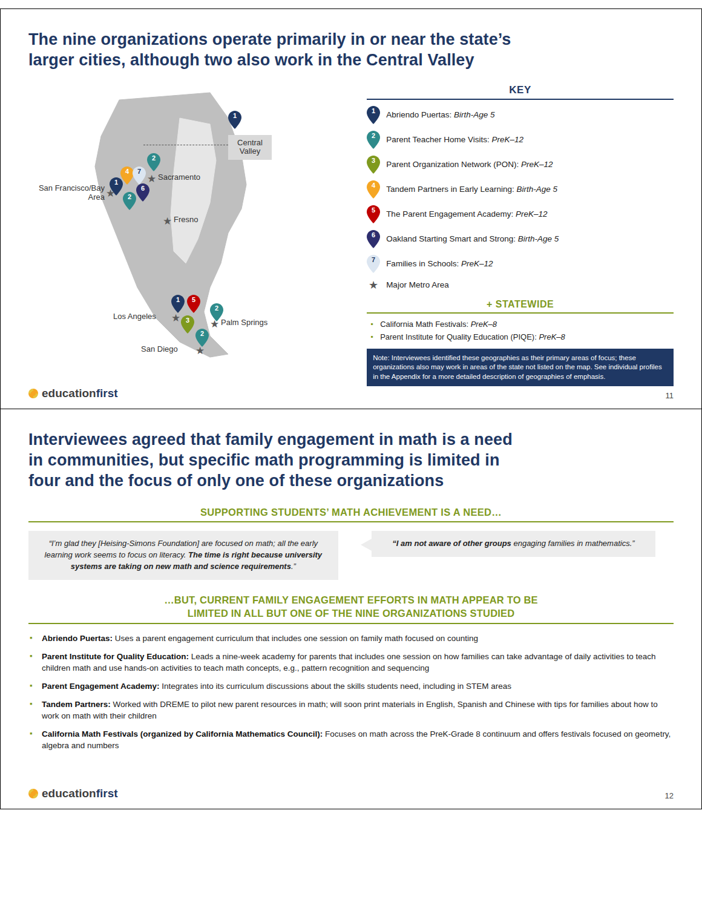The nine organizations operate primarily in or near the state’s
larger cities, although two also work in the Central Valley
Central
Valley
1
2
4
7
★
Sacramento
1
6
2
★
San Francisco/Bay
Area
★
Fresno
1
5
3
★
Los Angeles
2
★
Palm Springs
2
★
San Diego
KEY
1 Abriendo Puertas: Birth-Age 5
2 Parent Teacher Home Visits: PreK–12
3 Parent Organization Network (PON): PreK–12
4 Tandem Partners in Early Learning: Birth-Age 5
5 The Parent Engagement Academy: PreK–12
6 Oakland Starting Smart and Strong: Birth-Age 5
7 Families in Schools: PreK–12
★ Major Metro Area
+ STATEWIDE
California Math Festivals: PreK–8
Parent Institute for Quality Education (PIQE): PreK–8
Note: Interviewees identified these geographies as their primary areas of focus; these organizations also may work in areas of the state not listed on the map. See individual profiles in the Appendix for a more detailed description of geographies of emphasis.
educationfirst
11
Interviewees agreed that family engagement in math is a need
in communities, but specific math programming is limited in
four and the focus of only one of these organizations
SUPPORTING STUDENTS’ MATH ACHIEVEMENT IS A NEED…
“I’m glad they [Heising-Simons Foundation] are focused on math; all the early learning work seems to focus on literacy. The time is right because university systems are taking on new math and science requirements.”
“I am not aware of other groups engaging families in mathematics.”
…BUT, CURRENT FAMILY ENGAGEMENT EFFORTS IN MATH APPEAR TO BE
LIMITED IN ALL BUT ONE OF THE NINE ORGANIZATIONS STUDIED
Abriendo Puertas: Uses a parent engagement curriculum that includes one session on family math focused on counting
Parent Institute for Quality Education: Leads a nine-week academy for parents that includes one session on how families can take advantage of daily activities to teach children math and use hands-on activities to teach math concepts, e.g., pattern recognition and sequencing
Parent Engagement Academy: Integrates into its curriculum discussions about the skills students need, including in STEM areas
Tandem Partners: Worked with DREME to pilot new parent resources in math; will soon print materials in English, Spanish and Chinese with tips for families about how to work on math with their children
California Math Festivals (organized by California Mathematics Council): Focuses on math across the PreK-Grade 8 continuum and offers festivals focused on geometry, algebra and numbers
educationfirst
12